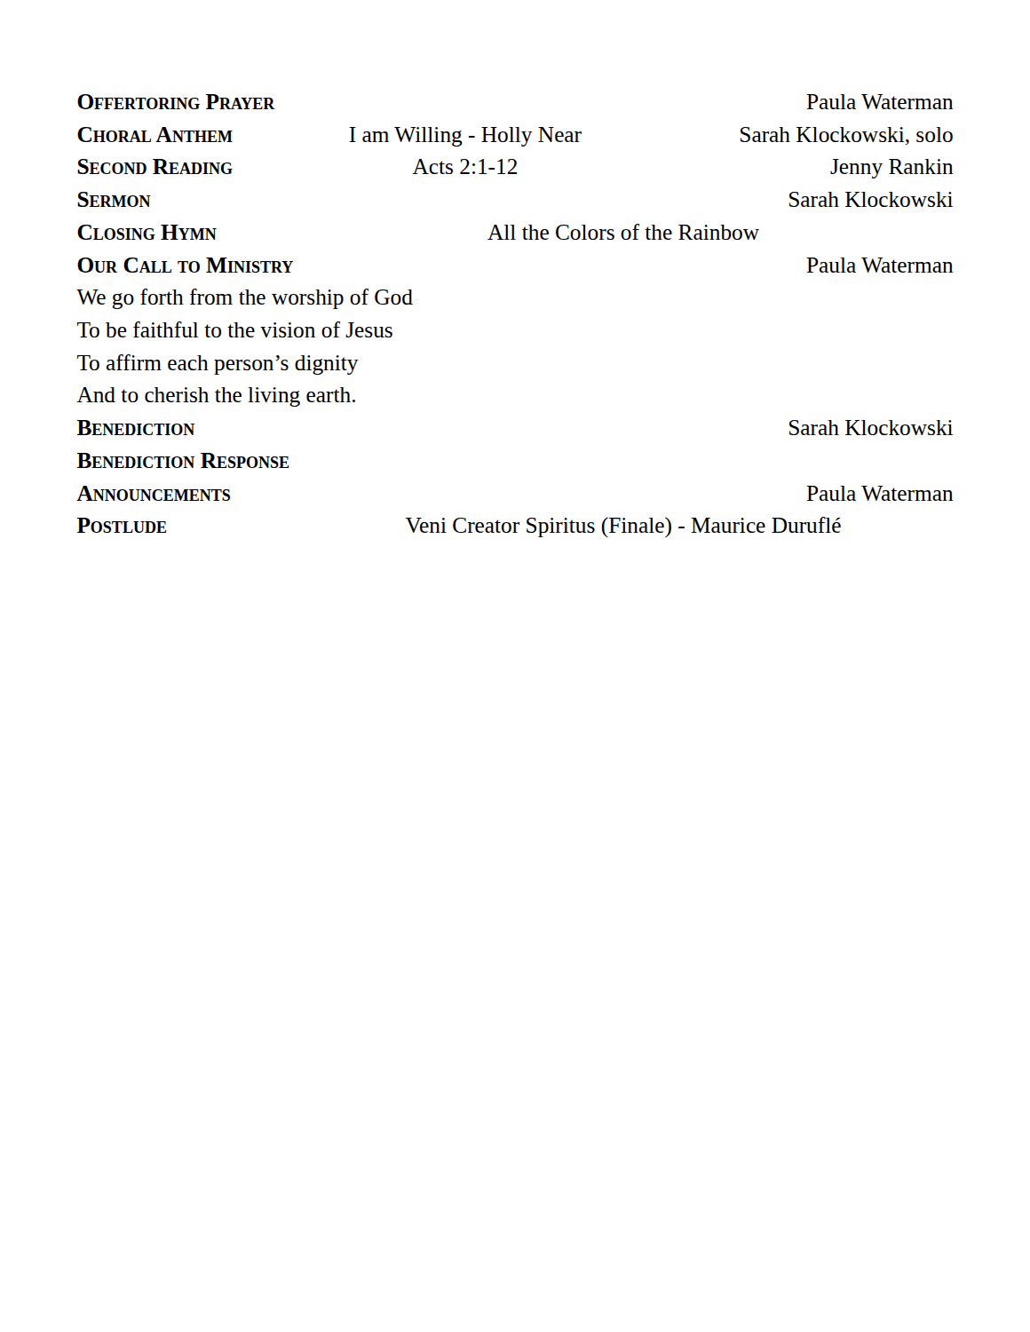| Offertoring Prayer | | Paula Waterman |
| Choral Anthem | I am Willing - Holly Near | Sarah Klockowski, solo |
| Second Reading | Acts 2:1-12 | Jenny Rankin |
| Sermon | | Sarah Klockowski |
| Closing Hymn | All the Colors of the Rainbow |
| Our Call to Ministry | | Paula Waterman |
| We go forth from the worship of God To be faithful to the vision of Jesus To affirm each person’s dignity And to cherish the living earth. |
| Benediction | | Sarah Klockowski |
| Benediction Response |
| Announcements | | Paula Waterman |
| Postlude | Veni Creator Spiritus (Finale) - Maurice Duruflé |